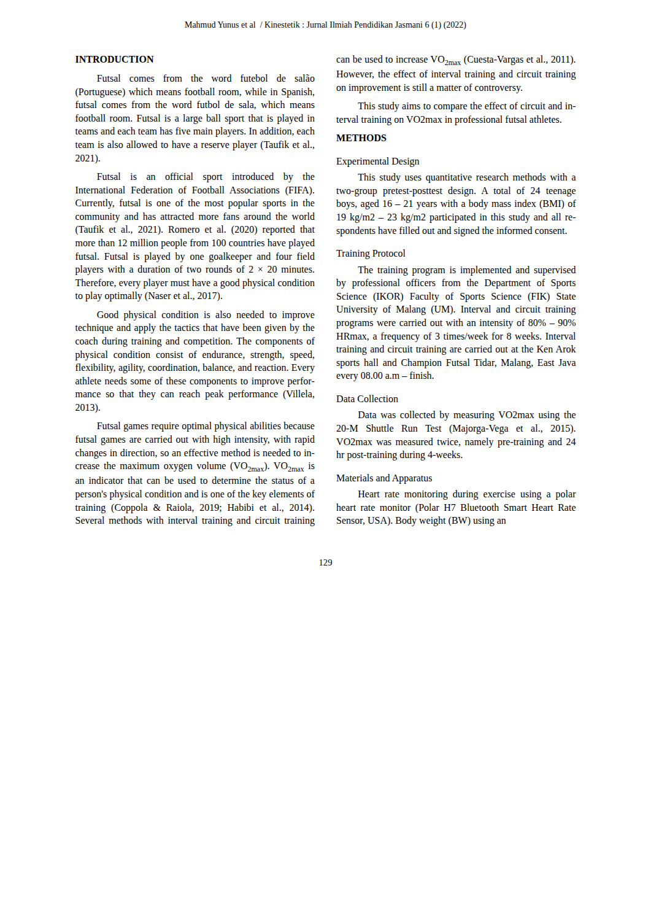Mahmud Yunus et al / Kinestetik : Jurnal Ilmiah Pendidikan Jasmani 6 (1) (2022)
INTRODUCTION
Futsal comes from the word futebol de salão (Portuguese) which means football room, while in Spanish, futsal comes from the word futbol de sala, which means football room. Futsal is a large ball sport that is played in teams and each team has five main players. In addition, each team is also allowed to have a reserve player (Taufik et al., 2021).
Futsal is an official sport introduced by the International Federation of Football Associations (FIFA). Currently, futsal is one of the most popular sports in the community and has attracted more fans around the world (Taufik et al., 2021). Romero et al. (2020) reported that more than 12 million people from 100 countries have played futsal. Futsal is played by one goalkeeper and four field players with a duration of two rounds of 2 × 20 minutes. Therefore, every player must have a good physical condition to play optimally (Naser et al., 2017).
Good physical condition is also needed to improve technique and apply the tactics that have been given by the coach during training and competition. The components of physical condition consist of endurance, strength, speed, flexibility, agility, coordination, balance, and reaction. Every athlete needs some of these components to improve performance so that they can reach peak performance (Villela, 2013).
Futsal games require optimal physical abilities because futsal games are carried out with high intensity, with rapid changes in direction, so an effective method is needed to increase the maximum oxygen volume (VO2max). VO2max is an indicator that can be used to determine the status of a person's physical condition and is one of the key elements of training (Coppola & Raiola, 2019; Habibi et al., 2014). Several methods with interval training and circuit training can be used to increase VO2max (Cuesta-Vargas et al., 2011). However, the effect of interval training and circuit training on improvement is still a matter of controversy.
This study aims to compare the effect of circuit and interval training on VO2max in professional futsal athletes.
METHODS
Experimental Design
This study uses quantitative research methods with a two-group pretest-posttest design. A total of 24 teenage boys, aged 16 – 21 years with a body mass index (BMI) of 19 kg/m2 – 23 kg/m2 participated in this study and all respondents have filled out and signed the informed consent.
Training Protocol
The training program is implemented and supervised by professional officers from the Department of Sports Science (IKOR) Faculty of Sports Science (FIK) State University of Malang (UM). Interval and circuit training programs were carried out with an intensity of 80% – 90% HRmax, a frequency of 3 times/week for 8 weeks. Interval training and circuit training are carried out at the Ken Arok sports hall and Champion Futsal Tidar, Malang, East Java every 08.00 a.m – finish.
Data Collection
Data was collected by measuring VO2max using the 20-M Shuttle Run Test (Majorga-Vega et al., 2015). VO2max was measured twice, namely pre-training and 24 hr post-training during 4-weeks.
Materials and Apparatus
Heart rate monitoring during exercise using a polar heart rate monitor (Polar H7 Bluetooth Smart Heart Rate Sensor, USA). Body weight (BW) using an
129